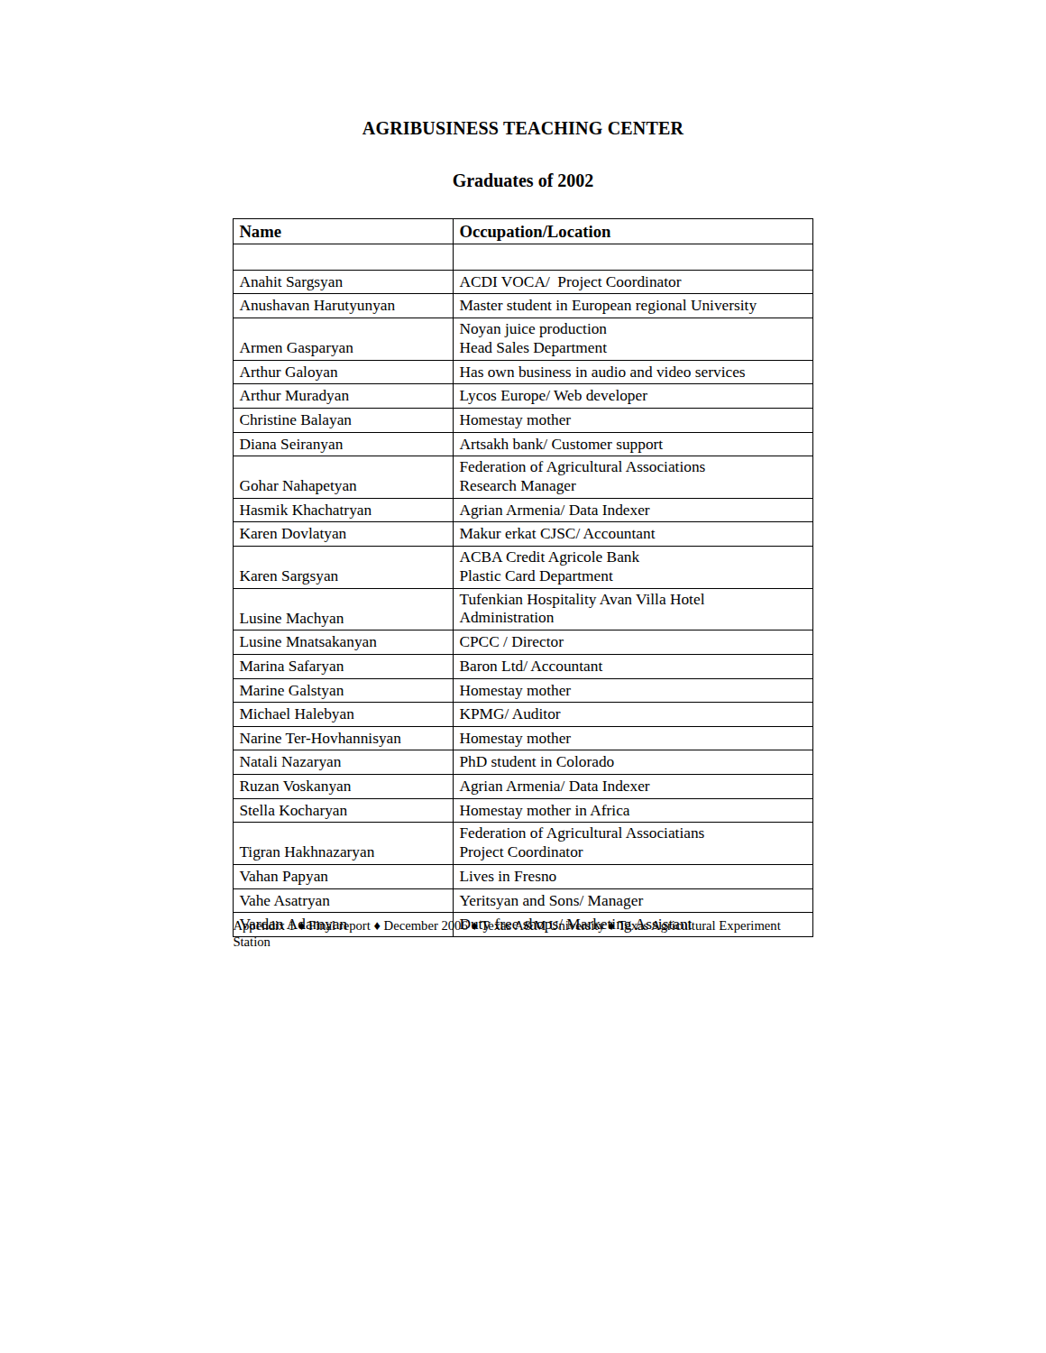AGRIBUSINESS TEACHING CENTER
Graduates of 2002
| Name | Occupation/Location |
| --- | --- |
| Anahit Sargsyan | ACDI VOCA/ Project Coordinator |
| Anushavan Harutyunyan | Master student in European regional University |
| Armen Gasparyan | Noyan juice production Head Sales Department |
| Arthur Galoyan | Has own business in audio and video services |
| Arthur Muradyan | Lycos Europe/ Web developer |
| Christine Balayan | Homestay mother |
| Diana Seiranyan | Artsakh bank/ Customer support |
| Gohar Nahapetyan | Federation of Agricultural Associations Research Manager |
| Hasmik Khachatryan | Agrian Armenia/ Data Indexer |
| Karen Dovlatyan | Makur erkat CJSC/ Accountant |
| Karen Sargsyan | ACBA Credit Agricole Bank Plastic Card Department |
| Lusine Machyan | Tufenkian Hospitality Avan Villa Hotel Administration |
| Lusine Mnatsakanyan | CPCC / Director |
| Marina Safaryan | Baron Ltd/ Accountant |
| Marine Galstyan | Homestay mother |
| Michael Halebyan | KPMG/ Auditor |
| Narine Ter-Hovhannisyan | Homestay mother |
| Natali Nazaryan | PhD student in Colorado |
| Ruzan Voskanyan | Agrian Armenia/ Data Indexer |
| Stella Kocharyan | Homestay mother in Africa |
| Tigran Hakhnazaryan | Federation of Agricultural Associatians Project Coordinator |
| Vahan Papyan | Lives in Fresno |
| Vahe Asatryan | Yeritsyan and Sons/ Manager |
| Vardan Adamyan | Duty free shops/ Marketing Assistant |
Appendix 1 ♦ Final report ♦ December 2006 ♦ Texas A&M University ♦ Texas Agricultural Experiment Station